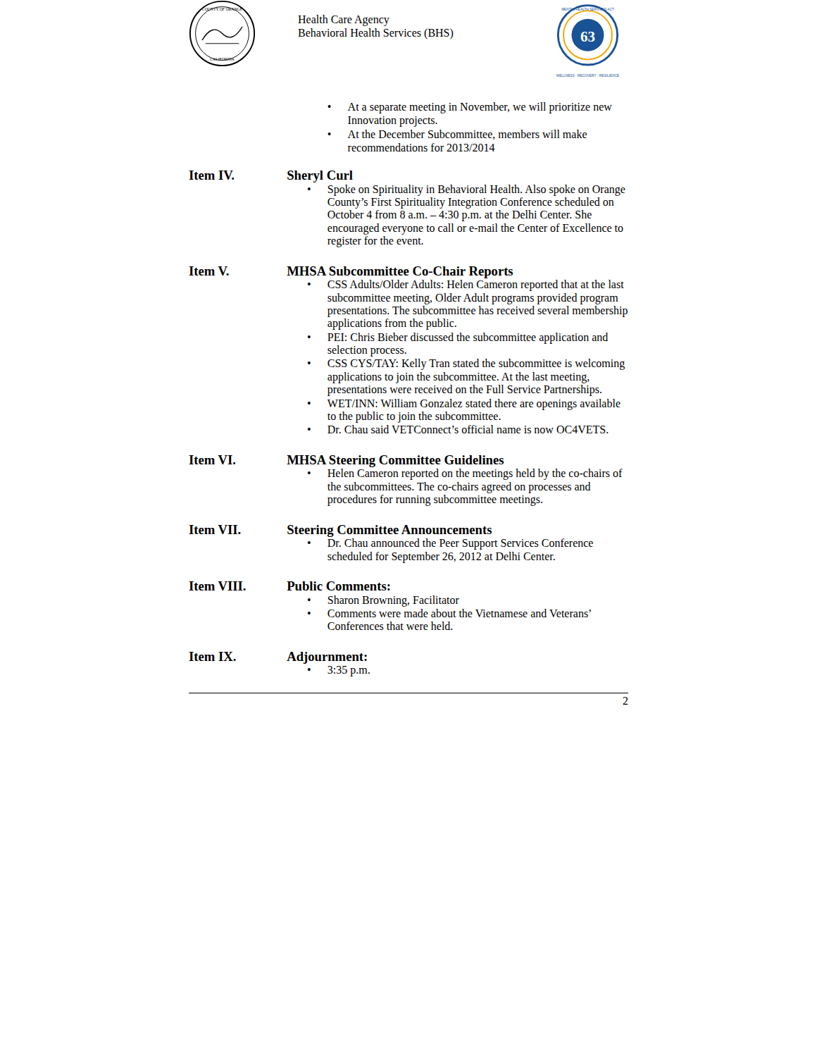Health Care Agency
Behavioral Health Services (BHS)
At a separate meeting in November, we will prioritize new Innovation projects.
At the December Subcommittee, members will make recommendations for 2013/2014
Item IV.
Sheryl Curl
Spoke on Spirituality in Behavioral Health. Also spoke on Orange County’s First Spirituality Integration Conference scheduled on October 4 from 8 a.m. – 4:30 p.m. at the Delhi Center. She encouraged everyone to call or e-mail the Center of Excellence to register for the event.
Item V.
MHSA Subcommittee Co-Chair Reports
CSS Adults/Older Adults: Helen Cameron reported that at the last subcommittee meeting, Older Adult programs provided program presentations. The subcommittee has received several membership applications from the public.
PEI: Chris Bieber discussed the subcommittee application and selection process.
CSS CYS/TAY: Kelly Tran stated the subcommittee is welcoming applications to join the subcommittee. At the last meeting, presentations were received on the Full Service Partnerships.
WET/INN: William Gonzalez stated there are openings available to the public to join the subcommittee.
Dr. Chau said VETConnect’s official name is now OC4VETS.
Item VI.
MHSA Steering Committee Guidelines
Helen Cameron reported on the meetings held by the co-chairs of the subcommittees. The co-chairs agreed on processes and procedures for running subcommittee meetings.
Item VII.
Steering Committee Announcements
Dr. Chau announced the Peer Support Services Conference scheduled for September 26, 2012 at Delhi Center.
Item VIII.
Public Comments:
Sharon Browning, Facilitator
Comments were made about the Vietnamese and Veterans’ Conferences that were held.
Item IX.
Adjournment:
3:35 p.m.
2